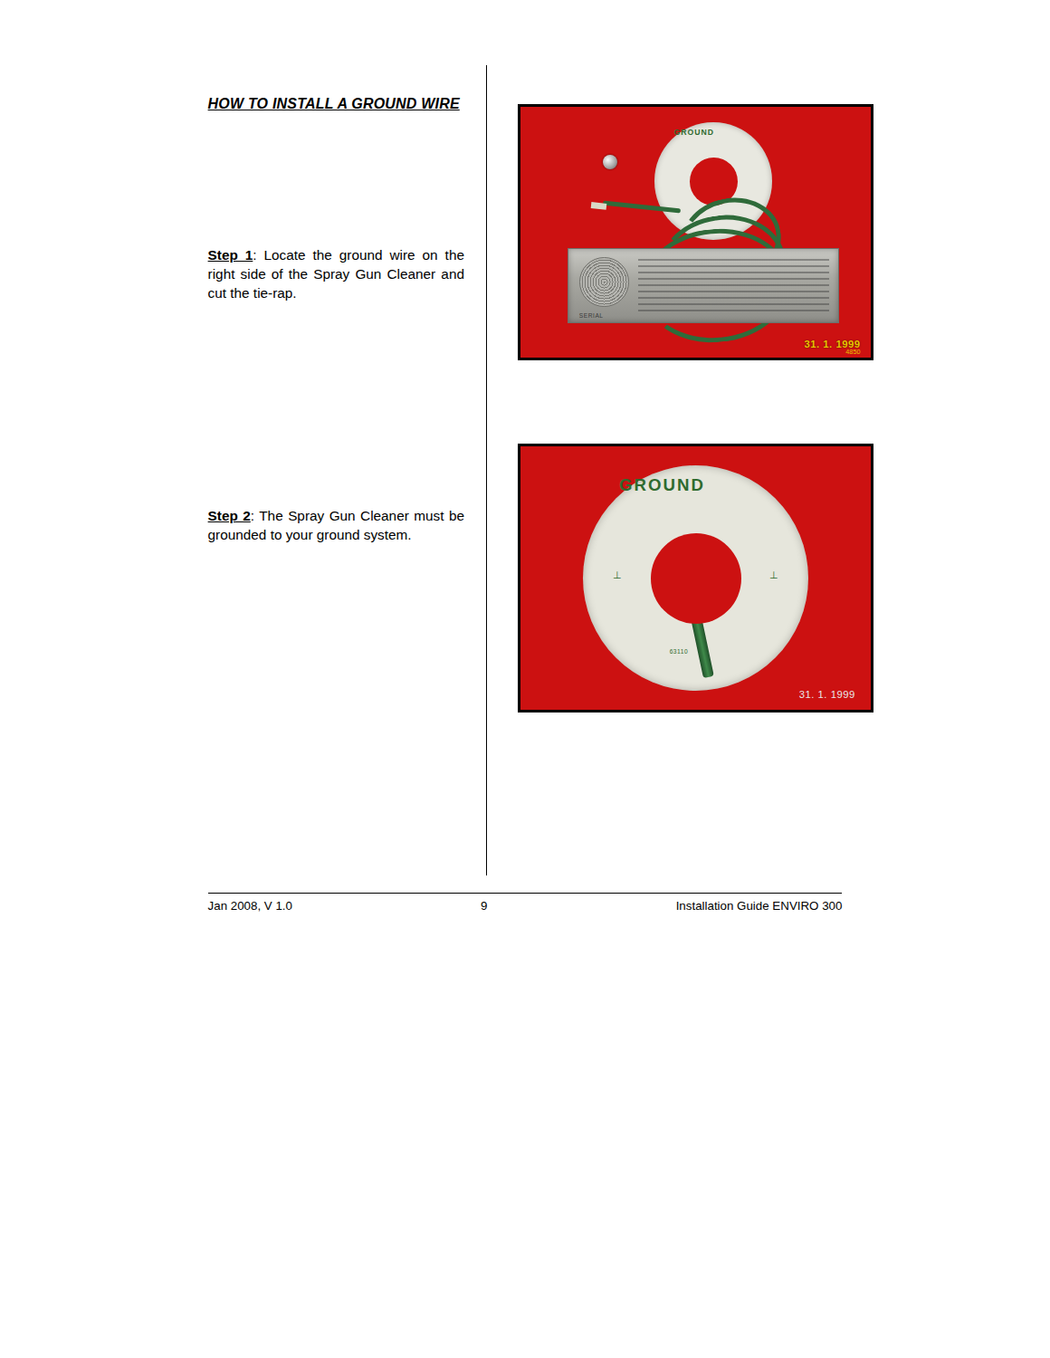HOW TO INSTALL A GROUND WIRE
Step 1: Locate the ground wire on the right side of the Spray Gun Cleaner and cut the tie-rap.
Step 2: The Spray Gun Cleaner must be grounded to your ground system.
GROUND
SERIAL
31. 1. 1999 4850
GROUND ⊥ ⊥ 63110
31. 1. 1999
Jan 2008, V 1.0
9
Installation Guide ENVIRO 300